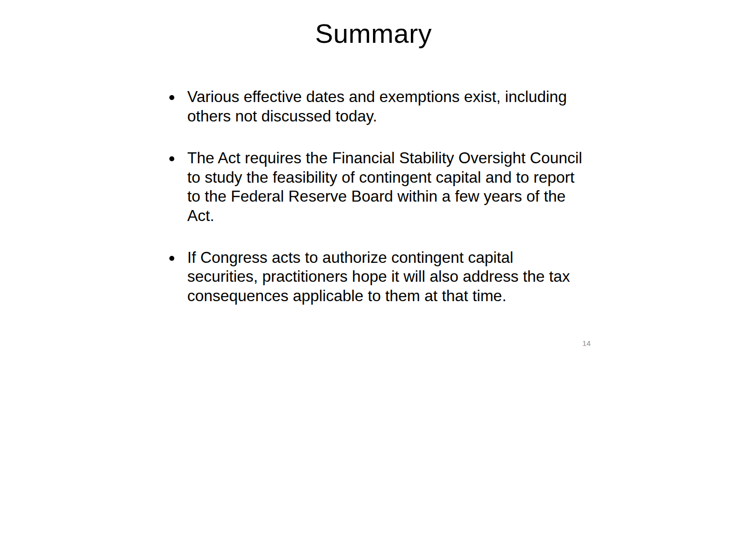Summary
Various effective dates and exemptions exist, including others not discussed today.
The Act requires the Financial Stability Oversight Council to study the feasibility of contingent capital and to report to the Federal Reserve Board within a few years of the Act.
If Congress acts to authorize contingent capital securities, practitioners hope it will also address the tax consequences applicable to them at that time.
14